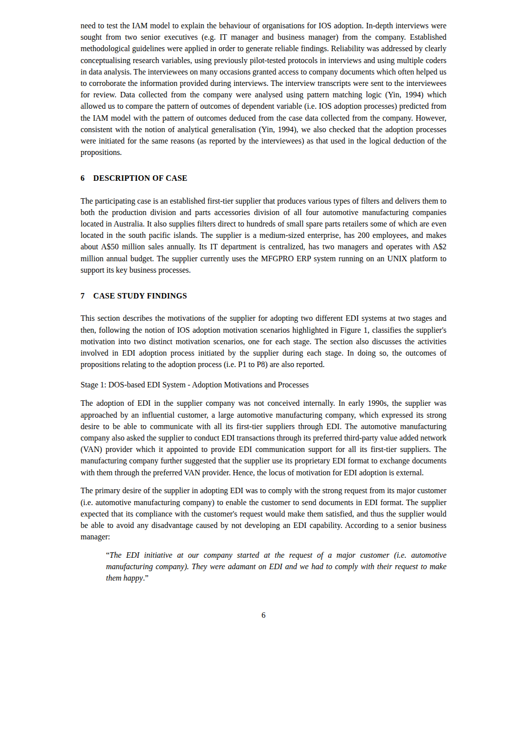need to test the IAM model to explain the behaviour of organisations for IOS adoption. In-depth interviews were sought from two senior executives (e.g. IT manager and business manager) from the company. Established methodological guidelines were applied in order to generate reliable findings. Reliability was addressed by clearly conceptualising research variables, using previously pilot-tested protocols in interviews and using multiple coders in data analysis. The interviewees on many occasions granted access to company documents which often helped us to corroborate the information provided during interviews. The interview transcripts were sent to the interviewees for review. Data collected from the company were analysed using pattern matching logic (Yin, 1994) which allowed us to compare the pattern of outcomes of dependent variable (i.e. IOS adoption processes) predicted from the IAM model with the pattern of outcomes deduced from the case data collected from the company. However, consistent with the notion of analytical generalisation (Yin, 1994), we also checked that the adoption processes were initiated for the same reasons (as reported by the interviewees) as that used in the logical deduction of the propositions.
6 DESCRIPTION OF CASE
The participating case is an established first-tier supplier that produces various types of filters and delivers them to both the production division and parts accessories division of all four automotive manufacturing companies located in Australia. It also supplies filters direct to hundreds of small spare parts retailers some of which are even located in the south pacific islands. The supplier is a medium-sized enterprise, has 200 employees, and makes about A$50 million sales annually. Its IT department is centralized, has two managers and operates with A$2 million annual budget. The supplier currently uses the MFGPRO ERP system running on an UNIX platform to support its key business processes.
7 CASE STUDY FINDINGS
This section describes the motivations of the supplier for adopting two different EDI systems at two stages and then, following the notion of IOS adoption motivation scenarios highlighted in Figure 1, classifies the supplier's motivation into two distinct motivation scenarios, one for each stage. The section also discusses the activities involved in EDI adoption process initiated by the supplier during each stage. In doing so, the outcomes of propositions relating to the adoption process (i.e. P1 to P8) are also reported.
Stage 1: DOS-based EDI System - Adoption Motivations and Processes
The adoption of EDI in the supplier company was not conceived internally. In early 1990s, the supplier was approached by an influential customer, a large automotive manufacturing company, which expressed its strong desire to be able to communicate with all its first-tier suppliers through EDI. The automotive manufacturing company also asked the supplier to conduct EDI transactions through its preferred third-party value added network (VAN) provider which it appointed to provide EDI communication support for all its first-tier suppliers. The manufacturing company further suggested that the supplier use its proprietary EDI format to exchange documents with them through the preferred VAN provider. Hence, the locus of motivation for EDI adoption is external.
The primary desire of the supplier in adopting EDI was to comply with the strong request from its major customer (i.e. automotive manufacturing company) to enable the customer to send documents in EDI format. The supplier expected that its compliance with the customer's request would make them satisfied, and thus the supplier would be able to avoid any disadvantage caused by not developing an EDI capability. According to a senior business manager:
“The EDI initiative at our company started at the request of a major customer (i.e. automotive manufacturing company). They were adamant on EDI and we had to comply with their request to make them happy.”
6